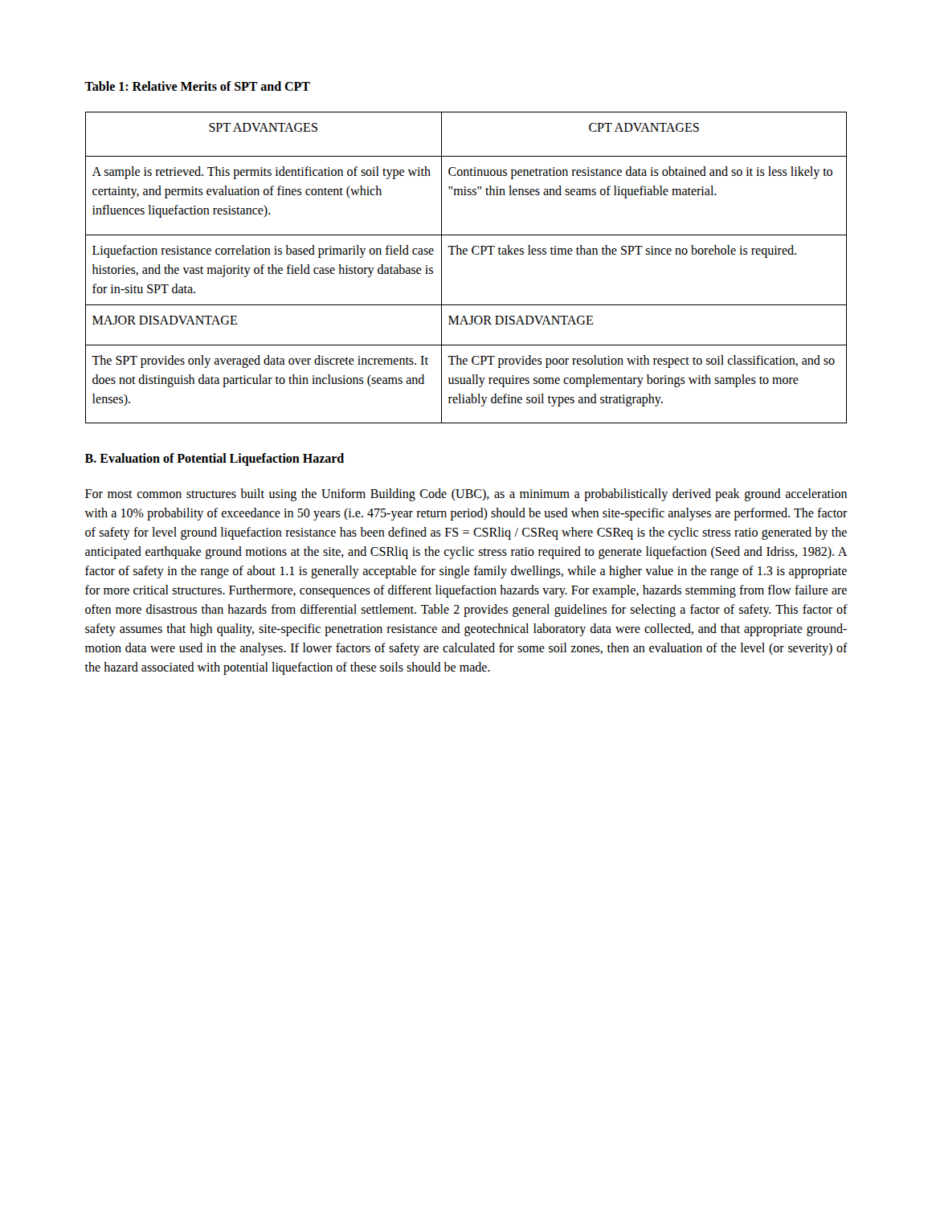Table 1: Relative Merits of SPT and CPT
| SPT ADVANTAGES | CPT ADVANTAGES |
| --- | --- |
| A sample is retrieved. This permits identification of soil type with certainty, and permits evaluation of fines content (which influences liquefaction resistance). | Continuous penetration resistance data is obtained and so it is less likely to "miss" thin lenses and seams of liquefiable material. |
| Liquefaction resistance correlation is based primarily on field case histories, and the vast majority of the field case history database is for in-situ SPT data. | The CPT takes less time than the SPT since no borehole is required. |
| MAJOR DISADVANTAGE | MAJOR DISADVANTAGE |
| The SPT provides only averaged data over discrete increments. It does not distinguish data particular to thin inclusions (seams and lenses). | The CPT provides poor resolution with respect to soil classification, and so usually requires some complementary borings with samples to more reliably define soil types and stratigraphy. |
B. Evaluation of Potential Liquefaction Hazard
For most common structures built using the Uniform Building Code (UBC), as a minimum a probabilistically derived peak ground acceleration with a 10% probability of exceedance in 50 years (i.e. 475-year return period) should be used when site-specific analyses are performed. The factor of safety for level ground liquefaction resistance has been defined as FS = CSRliq / CSReq where CSReq is the cyclic stress ratio generated by the anticipated earthquake ground motions at the site, and CSRliq is the cyclic stress ratio required to generate liquefaction (Seed and Idriss, 1982). A factor of safety in the range of about 1.1 is generally acceptable for single family dwellings, while a higher value in the range of 1.3 is appropriate for more critical structures. Furthermore, consequences of different liquefaction hazards vary. For example, hazards stemming from flow failure are often more disastrous than hazards from differential settlement. Table 2 provides general guidelines for selecting a factor of safety. This factor of safety assumes that high quality, site-specific penetration resistance and geotechnical laboratory data were collected, and that appropriate ground-motion data were used in the analyses. If lower factors of safety are calculated for some soil zones, then an evaluation of the level (or severity) of the hazard associated with potential liquefaction of these soils should be made.